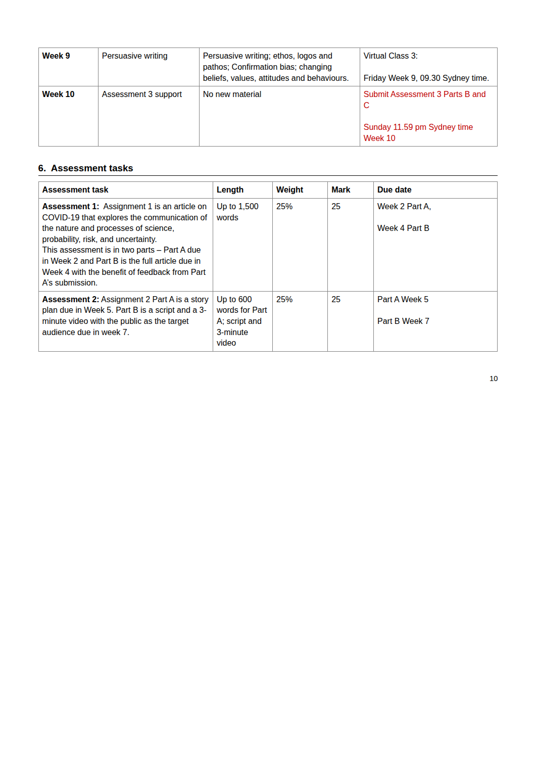| Week 9 | Persuasive writing | Persuasive writing; ethos, logos and pathos; Confirmation bias; changing beliefs, values, attitudes and behaviours. | Virtual Class 3: Friday Week 9, 09.30 Sydney time. |
| Week 10 | Assessment 3 support | No new material | Submit Assessment 3 Parts B and C Sunday 11.59 pm Sydney time Week 10 |
6. Assessment tasks
| Assessment task | Length | Weight | Mark | Due date |
| --- | --- | --- | --- | --- |
| Assessment 1: Assignment 1 is an article on COVID-19 that explores the communication of the nature and processes of science, probability, risk, and uncertainty. This assessment is in two parts – Part A due in Week 2 and Part B is the full article due in Week 4 with the benefit of feedback from Part A’s submission. | Up to 1,500 words | 25% | 25 | Week 2 Part A, Week 4 Part B |
| Assessment 2: Assignment 2 Part A is a story plan due in Week 5. Part B is a script and a 3-minute video with the public as the target audience due in week 7. | Up to 600 words for Part A; script and 3-minute video | 25% | 25 | Part A Week 5 Part B Week 7 |
10